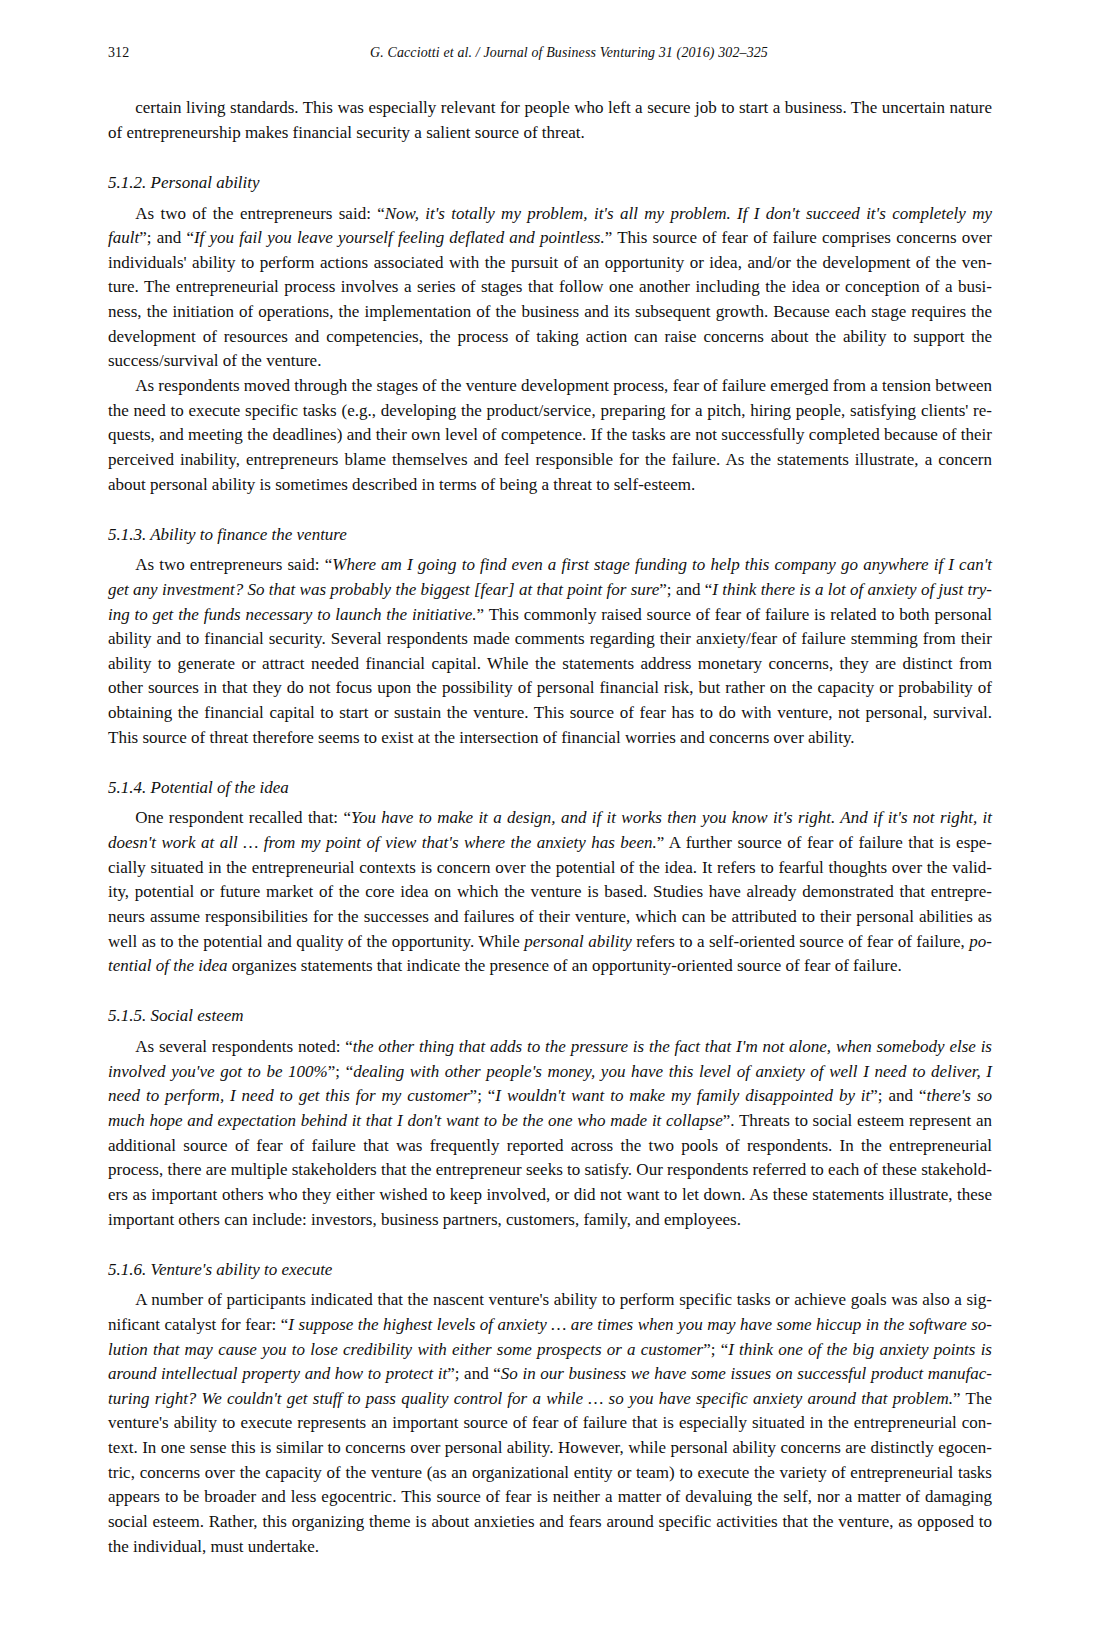312 G. Cacciotti et al. / Journal of Business Venturing 31 (2016) 302–325
certain living standards. This was especially relevant for people who left a secure job to start a business. The uncertain nature of entrepreneurship makes financial security a salient source of threat.
5.1.2. Personal ability
As two of the entrepreneurs said: “Now, it's totally my problem, it's all my problem. If I don't succeed it's completely my fault”; and “If you fail you leave yourself feeling deflated and pointless.” This source of fear of failure comprises concerns over individuals' ability to perform actions associated with the pursuit of an opportunity or idea, and/or the development of the venture. The entrepreneurial process involves a series of stages that follow one another including the idea or conception of a business, the initiation of operations, the implementation of the business and its subsequent growth. Because each stage requires the development of resources and competencies, the process of taking action can raise concerns about the ability to support the success/survival of the venture.
As respondents moved through the stages of the venture development process, fear of failure emerged from a tension between the need to execute specific tasks (e.g., developing the product/service, preparing for a pitch, hiring people, satisfying clients' requests, and meeting the deadlines) and their own level of competence. If the tasks are not successfully completed because of their perceived inability, entrepreneurs blame themselves and feel responsible for the failure. As the statements illustrate, a concern about personal ability is sometimes described in terms of being a threat to self-esteem.
5.1.3. Ability to finance the venture
As two entrepreneurs said: “Where am I going to find even a first stage funding to help this company go anywhere if I can't get any investment? So that was probably the biggest [fear] at that point for sure”; and “I think there is a lot of anxiety of just trying to get the funds necessary to launch the initiative.” This commonly raised source of fear of failure is related to both personal ability and to financial security. Several respondents made comments regarding their anxiety/fear of failure stemming from their ability to generate or attract needed financial capital. While the statements address monetary concerns, they are distinct from other sources in that they do not focus upon the possibility of personal financial risk, but rather on the capacity or probability of obtaining the financial capital to start or sustain the venture. This source of fear has to do with venture, not personal, survival. This source of threat therefore seems to exist at the intersection of financial worries and concerns over ability.
5.1.4. Potential of the idea
One respondent recalled that: “You have to make it a design, and if it works then you know it's right. And if it's not right, it doesn't work at all … from my point of view that's where the anxiety has been.” A further source of fear of failure that is especially situated in the entrepreneurial contexts is concern over the potential of the idea. It refers to fearful thoughts over the validity, potential or future market of the core idea on which the venture is based. Studies have already demonstrated that entrepreneurs assume responsibilities for the successes and failures of their venture, which can be attributed to their personal abilities as well as to the potential and quality of the opportunity. While personal ability refers to a self-oriented source of fear of failure, potential of the idea organizes statements that indicate the presence of an opportunity-oriented source of fear of failure.
5.1.5. Social esteem
As several respondents noted: “the other thing that adds to the pressure is the fact that I'm not alone, when somebody else is involved you've got to be 100%”; “dealing with other people's money, you have this level of anxiety of well I need to deliver, I need to perform, I need to get this for my customer”; “I wouldn't want to make my family disappointed by it”; and “there's so much hope and expectation behind it that I don't want to be the one who made it collapse”. Threats to social esteem represent an additional source of fear of failure that was frequently reported across the two pools of respondents. In the entrepreneurial process, there are multiple stakeholders that the entrepreneur seeks to satisfy. Our respondents referred to each of these stakeholders as important others who they either wished to keep involved, or did not want to let down. As these statements illustrate, these important others can include: investors, business partners, customers, family, and employees.
5.1.6. Venture's ability to execute
A number of participants indicated that the nascent venture's ability to perform specific tasks or achieve goals was also a significant catalyst for fear: “I suppose the highest levels of anxiety … are times when you may have some hiccup in the software solution that may cause you to lose credibility with either some prospects or a customer”; “I think one of the big anxiety points is around intellectual property and how to protect it”; and “So in our business we have some issues on successful product manufacturing right? We couldn't get stuff to pass quality control for a while … so you have specific anxiety around that problem.” The venture's ability to execute represents an important source of fear of failure that is especially situated in the entrepreneurial context. In one sense this is similar to concerns over personal ability. However, while personal ability concerns are distinctly egocentric, concerns over the capacity of the venture (as an organizational entity or team) to execute the variety of entrepreneurial tasks appears to be broader and less egocentric. This source of fear is neither a matter of devaluing the self, nor a matter of damaging social esteem. Rather, this organizing theme is about anxieties and fears around specific activities that the venture, as opposed to the individual, must undertake.